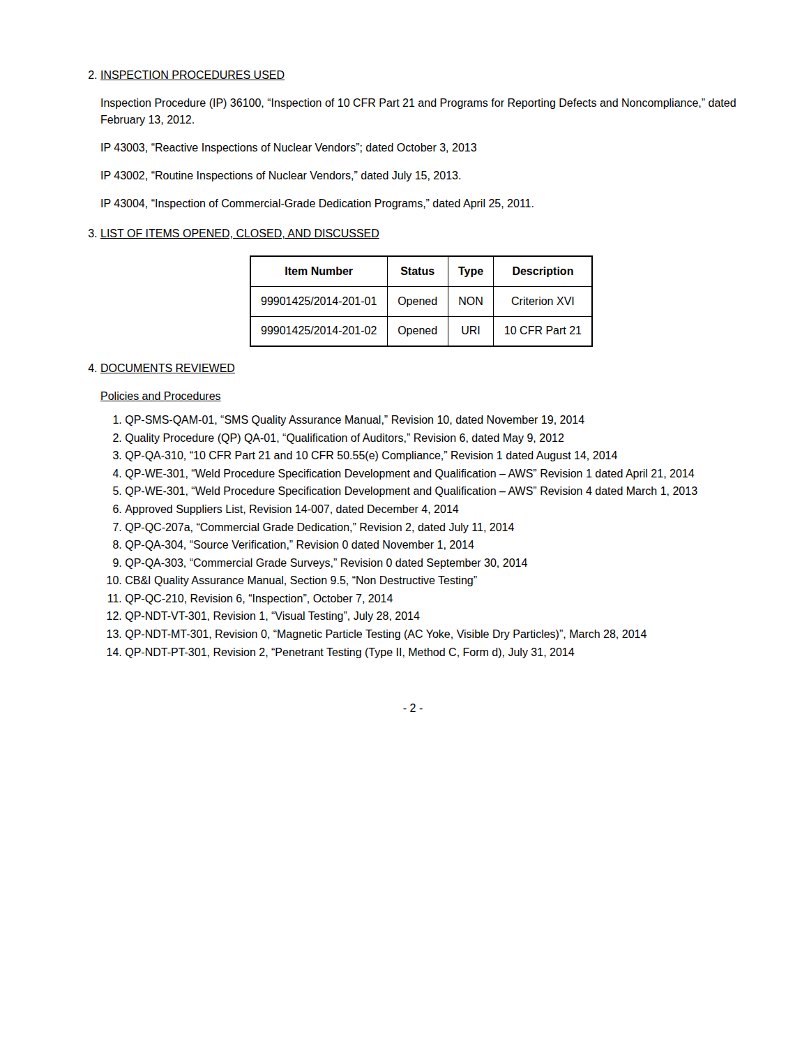INSPECTION PROCEDURES USED
Inspection Procedure (IP) 36100, “Inspection of 10 CFR Part 21 and Programs for Reporting Defects and Noncompliance,” dated February 13, 2012.
IP 43003, “Reactive Inspections of Nuclear Vendors”; dated October 3, 2013
IP 43002, “Routine Inspections of Nuclear Vendors,” dated July 15, 2013.
IP 43004, “Inspection of Commercial-Grade Dedication Programs,” dated April 25, 2011.
LIST OF ITEMS OPENED, CLOSED, AND DISCUSSED
| Item Number | Status | Type | Description |
| --- | --- | --- | --- |
| 99901425/2014-201-01 | Opened | NON | Criterion XVI |
| 99901425/2014-201-02 | Opened | URI | 10 CFR Part 21 |
DOCUMENTS REVIEWED
Policies and Procedures
QP-SMS-QAM-01, “SMS Quality Assurance Manual,” Revision 10, dated November 19, 2014
Quality Procedure (QP) QA-01, “Qualification of Auditors,” Revision 6, dated May 9, 2012
QP-QA-310, “10 CFR Part 21 and 10 CFR 50.55(e) Compliance,” Revision 1 dated August 14, 2014
QP-WE-301, “Weld Procedure Specification Development and Qualification – AWS” Revision 1 dated April 21, 2014
QP-WE-301, “Weld Procedure Specification Development and Qualification – AWS” Revision 4 dated March 1, 2013
Approved Suppliers List, Revision 14-007, dated December 4, 2014
QP-QC-207a, “Commercial Grade Dedication,” Revision 2, dated July 11, 2014
QP-QA-304, “Source Verification,” Revision 0 dated November 1, 2014
QP-QA-303, “Commercial Grade Surveys,” Revision 0 dated September 30, 2014
CB&I Quality Assurance Manual, Section 9.5, “Non Destructive Testing”
QP-QC-210, Revision 6, “Inspection”, October 7, 2014
QP-NDT-VT-301, Revision 1, “Visual Testing”, July 28, 2014
QP-NDT-MT-301, Revision 0, “Magnetic Particle Testing (AC Yoke, Visible Dry Particles)”, March 28, 2014
QP-NDT-PT-301, Revision 2, “Penetrant Testing (Type II, Method C, Form d), July 31, 2014
- 2 -